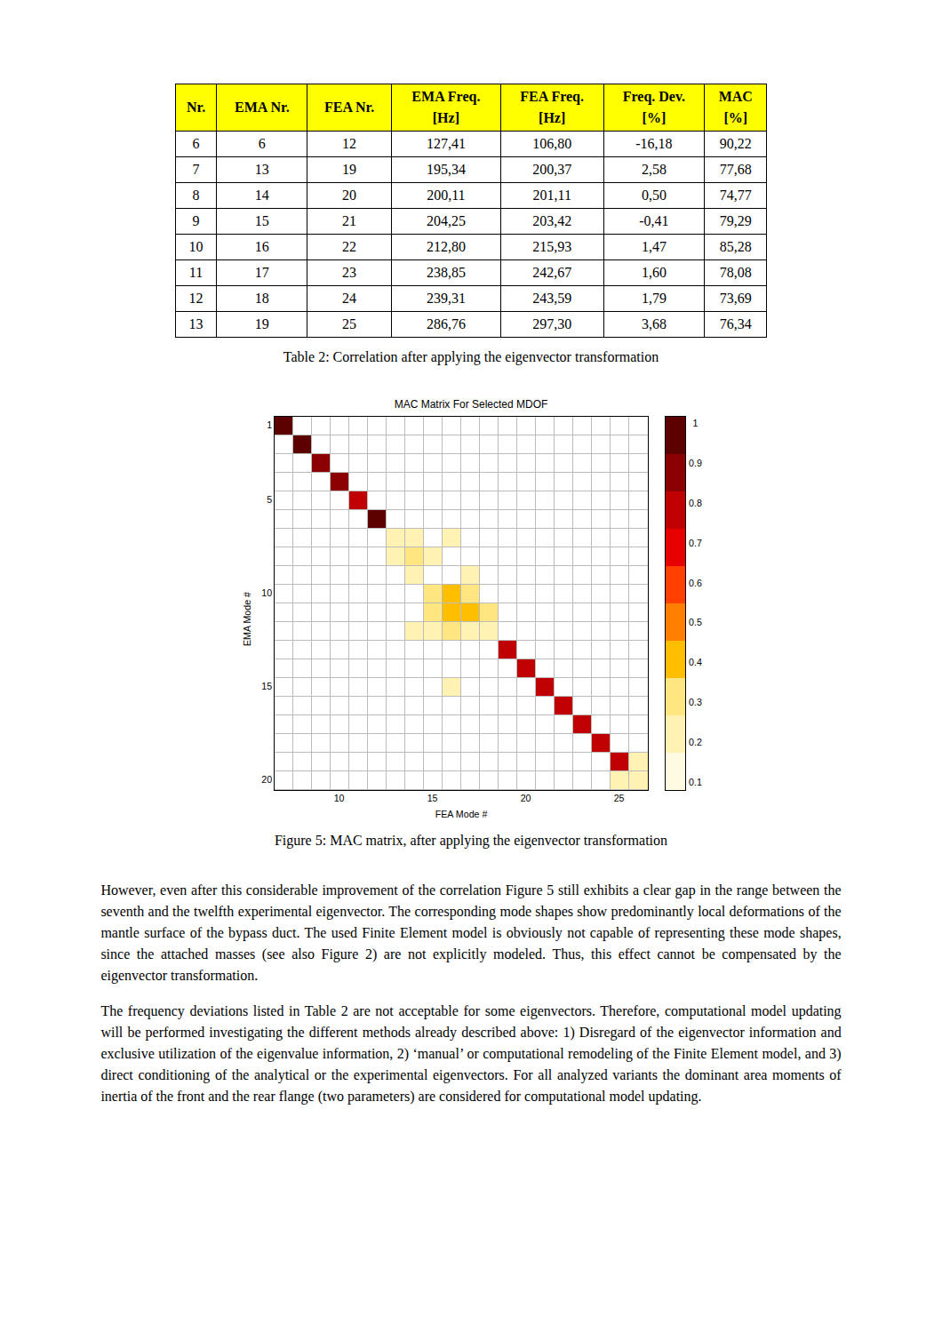| Nr. | EMA Nr. | FEA Nr. | EMA Freq. [Hz] | FEA Freq. [Hz] | Freq. Dev. [%] | MAC [%] |
| --- | --- | --- | --- | --- | --- | --- |
| 6 | 6 | 12 | 127,41 | 106,80 | -16,18 | 90,22 |
| 7 | 13 | 19 | 195,34 | 200,37 | 2,58 | 77,68 |
| 8 | 14 | 20 | 200,11 | 201,11 | 0,50 | 74,77 |
| 9 | 15 | 21 | 204,25 | 203,42 | -0,41 | 79,29 |
| 10 | 16 | 22 | 212,80 | 215,93 | 1,47 | 85,28 |
| 11 | 17 | 23 | 238,85 | 242,67 | 1,60 | 78,08 |
| 12 | 18 | 24 | 239,31 | 243,59 | 1,79 | 73,69 |
| 13 | 19 | 25 | 286,76 | 297,30 | 3,68 | 76,34 |
Table 2: Correlation after applying the eigenvector transformation
MAC Matrix For Selected MDOF
EMA Mode #
1
5
10
15
20
10
15
20
25
FEA Mode #
1 0.9 0.8 0.7 0.6 0.5 0.4 0.3 0.2 0.1
Figure 5: MAC matrix, after applying the eigenvector transformation
However, even after this considerable improvement of the correlation Figure 5 still exhibits a clear gap in the range between the seventh and the twelfth experimental eigenvector. The corresponding mode shapes show predominantly local deformations of the mantle surface of the bypass duct. The used Finite Element model is obviously not capable of representing these mode shapes, since the attached masses (see also Figure 2) are not explicitly modeled. Thus, this effect cannot be compensated by the eigenvector transformation.
The frequency deviations listed in Table 2 are not acceptable for some eigenvectors. Therefore, computational model updating will be performed investigating the different methods already described above: 1) Disregard of the eigenvector information and exclusive utilization of the eigenvalue information, 2) ‘manual’ or computational remodeling of the Finite Element model, and 3) direct conditioning of the analytical or the experimental eigenvectors. For all analyzed variants the dominant area moments of inertia of the front and the rear flange (two parameters) are considered for computational model updating.